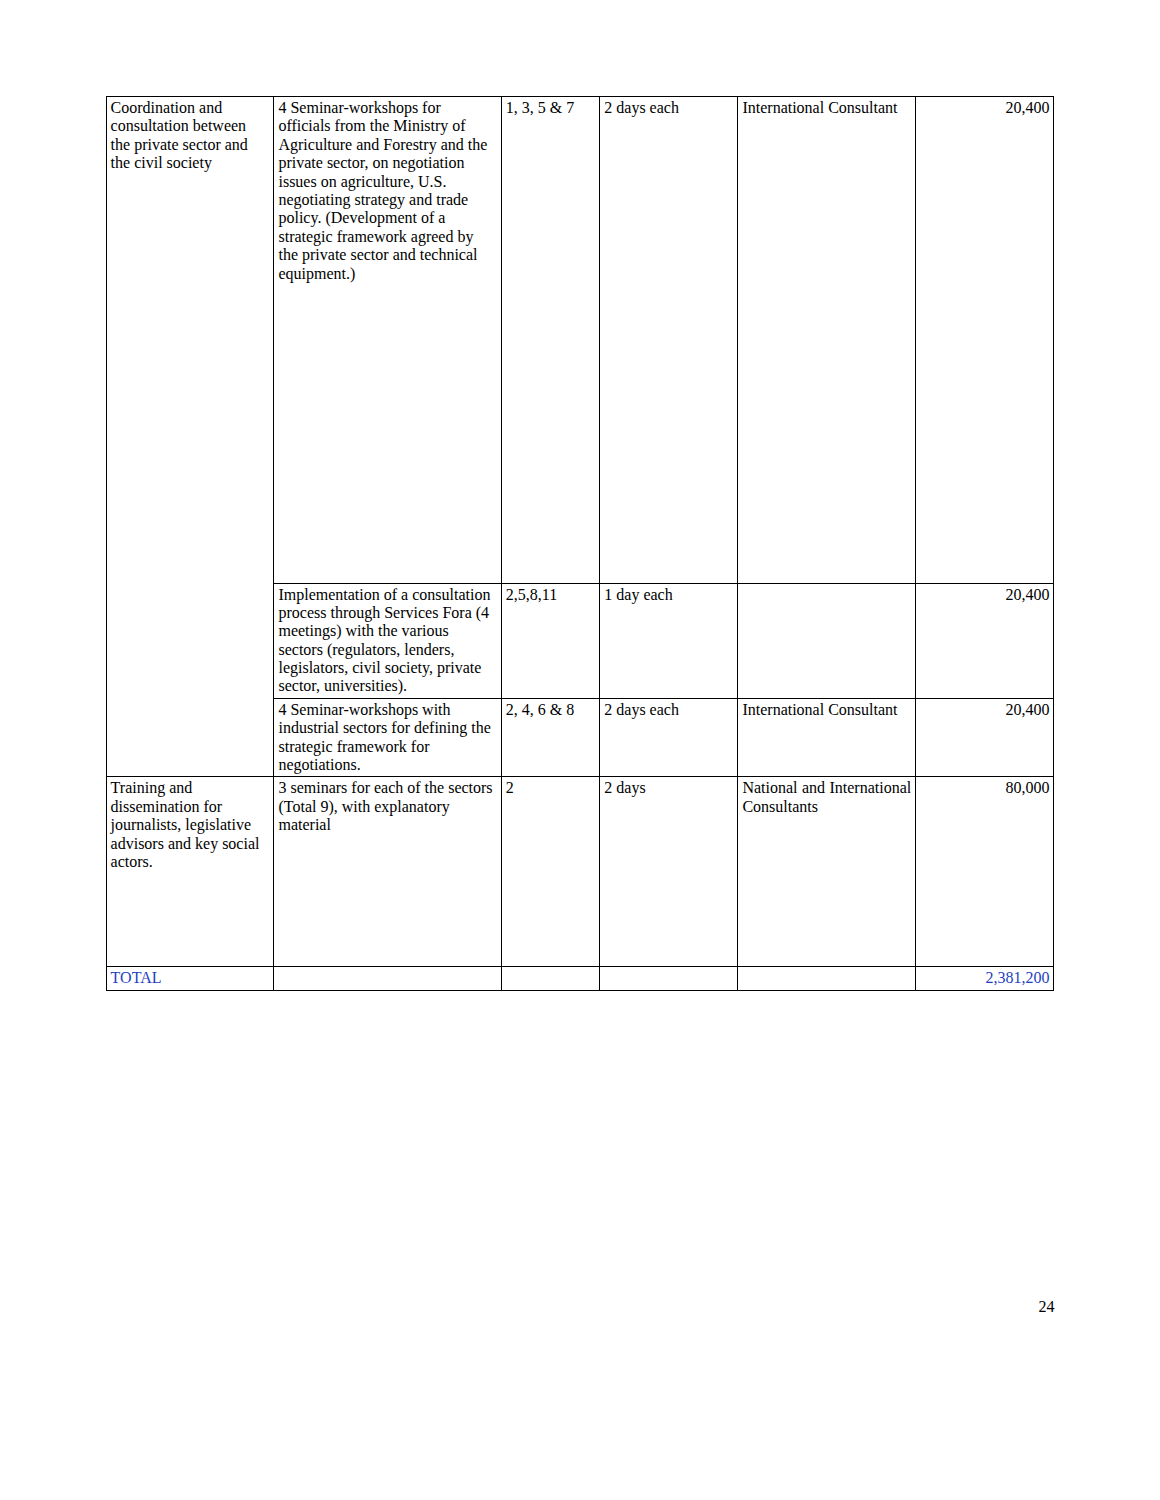| Coordination and consultation between the private sector and the civil society | 4 Seminar-workshops for officials from the Ministry of Agriculture and Forestry and the private sector, on negotiation issues on agriculture, U.S. negotiating strategy and trade policy. (Development of a strategic framework agreed by the private sector and technical equipment.) | 1, 3, 5 & 7 | 2 days each | International Consultant | 20,400 |
| Implementation of a consultation process through Services Fora (4 meetings) with the various sectors (regulators, lenders, legislators, civil society, private sector, universities). | 2,5,8,11 | 1 day each | | 20,400 |
| 4 Seminar-workshops with industrial sectors for defining the strategic framework for negotiations. | 2, 4, 6 & 8 | 2 days each | International Consultant | 20,400 |
| Training and dissemination for journalists, legislative advisors and key social actors. | 3 seminars for each of the sectors (Total 9), with explanatory material | 2 | 2 days | National and International Consultants | 80,000 |
| TOTAL | | | | | 2,381,200 |
24